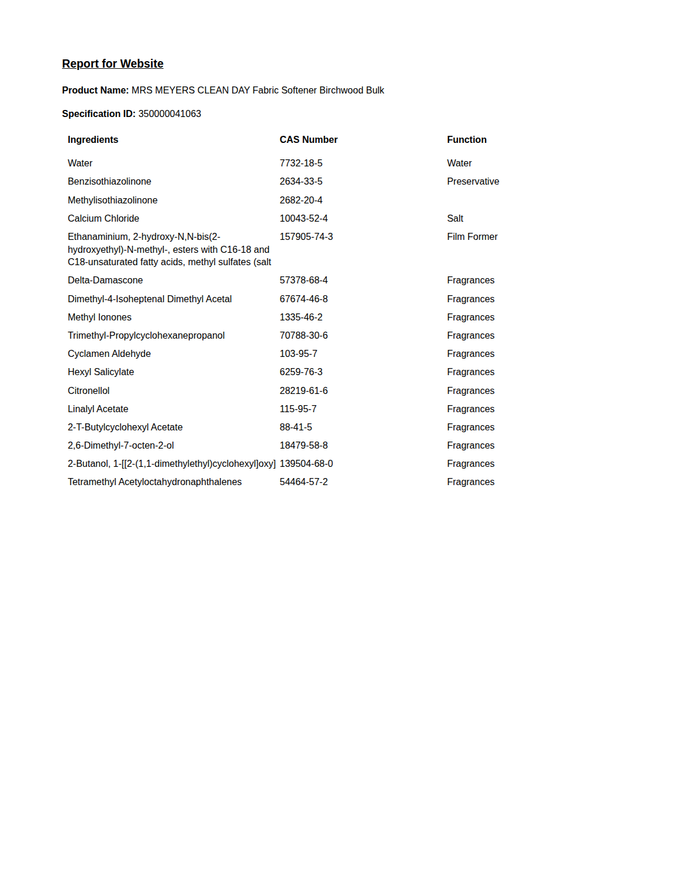Report for Website
Product Name: MRS MEYERS CLEAN DAY Fabric Softener Birchwood Bulk
Specification ID: 350000041063
| Ingredients | CAS Number | Function |
| --- | --- | --- |
| Water | 7732-18-5 | Water |
| Benzisothiazolinone | 2634-33-5 | Preservative |
| Methylisothiazolinone | 2682-20-4 | |
| Calcium Chloride | 10043-52-4 | Salt |
| Ethanaminium, 2-hydroxy-N,N-bis(2-hydroxyethyl)-N-methyl-, esters with C16-18 and C18-unsaturated fatty acids, methyl sulfates (salt | 157905-74-3 | Film Former |
| Delta-Damascone | 57378-68-4 | Fragrances |
| Dimethyl-4-Isoheptenal Dimethyl Acetal | 67674-46-8 | Fragrances |
| Methyl Ionones | 1335-46-2 | Fragrances |
| Trimethyl-Propylcyclohexanepropanol | 70788-30-6 | Fragrances |
| Cyclamen Aldehyde | 103-95-7 | Fragrances |
| Hexyl Salicylate | 6259-76-3 | Fragrances |
| Citronellol | 28219-61-6 | Fragrances |
| Linalyl Acetate | 115-95-7 | Fragrances |
| 2-T-Butylcyclohexyl Acetate | 88-41-5 | Fragrances |
| 2,6-Dimethyl-7-octen-2-ol | 18479-58-8 | Fragrances |
| 2-Butanol, 1-[[2-(1,1-dimethylethyl)cyclohexyl]oxy] | 139504-68-0 | Fragrances |
| Tetramethyl Acetyloctahydronaphthalenes | 54464-57-2 | Fragrances |